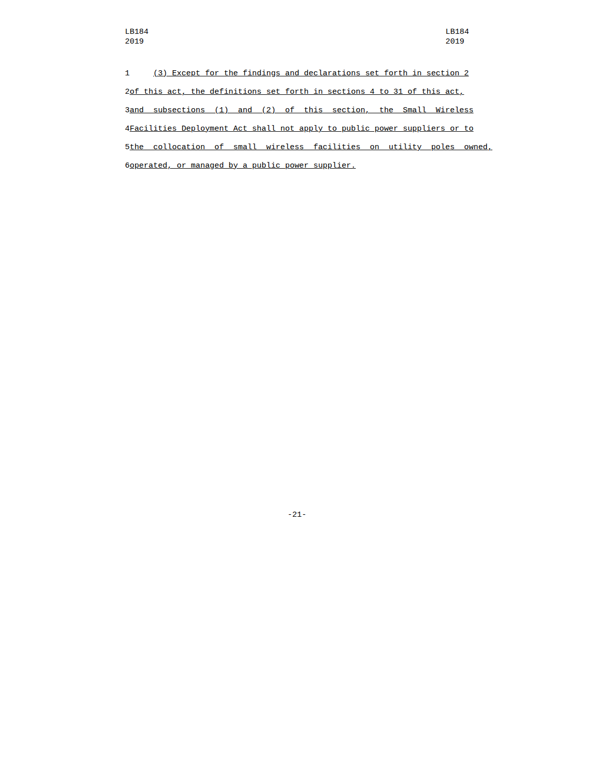LB184 2019
LB184 2019
| 1 | (3) Except for the findings and declarations set forth in section 2 |
| 2 | of this act, the definitions set forth in sections 4 to 31 of this act, |
| 3 | and subsections (1) and (2) of this section, the Small Wireless |
| 4 | Facilities Deployment Act shall not apply to public power suppliers or to |
| 5 | the collocation of small wireless facilities on utility poles owned, |
| 6 | operated, or managed by a public power supplier. |
-21-